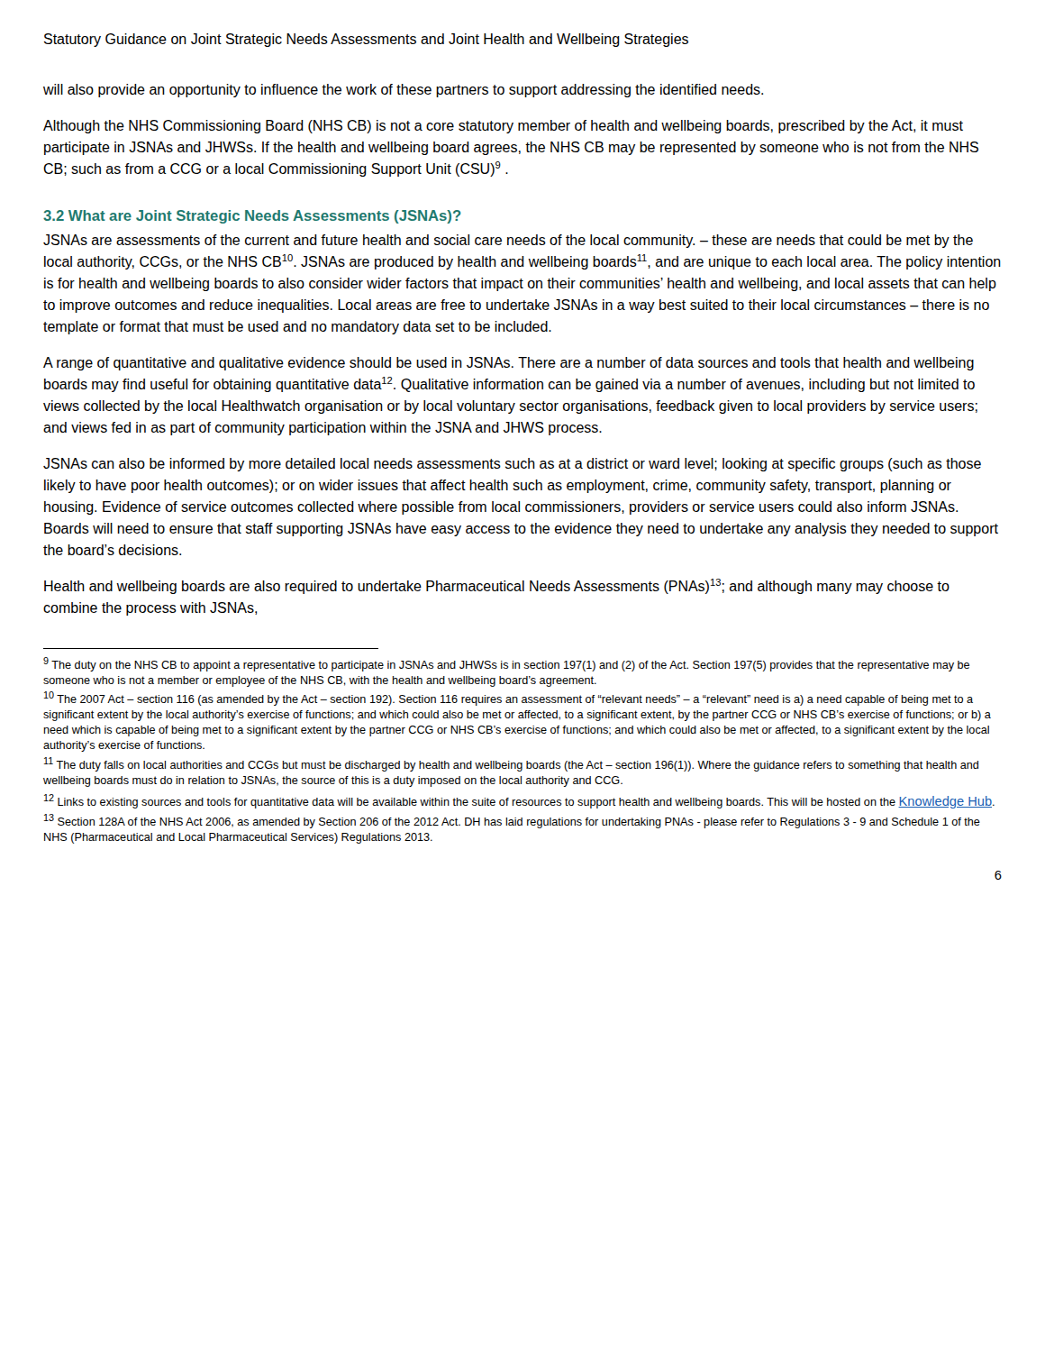Statutory Guidance on Joint Strategic Needs Assessments and Joint Health and Wellbeing Strategies
will also provide an opportunity to influence the work of these partners to support addressing the identified needs.
Although the NHS Commissioning Board (NHS CB) is not a core statutory member of health and wellbeing boards, prescribed by the Act, it must participate in JSNAs and JHWSs. If the health and wellbeing board agrees, the NHS CB may be represented by someone who is not from the NHS CB; such as from a CCG or a local Commissioning Support Unit (CSU)9 .
3.2 What are Joint Strategic Needs Assessments (JSNAs)?
JSNAs are assessments of the current and future health and social care needs of the local community. – these are needs that could be met by the local authority, CCGs, or the NHS CB10. JSNAs are produced by health and wellbeing boards11, and are unique to each local area. The policy intention is for health and wellbeing boards to also consider wider factors that impact on their communities’ health and wellbeing, and local assets that can help to improve outcomes and reduce inequalities. Local areas are free to undertake JSNAs in a way best suited to their local circumstances – there is no template or format that must be used and no mandatory data set to be included.
A range of quantitative and qualitative evidence should be used in JSNAs. There are a number of data sources and tools that health and wellbeing boards may find useful for obtaining quantitative data12. Qualitative information can be gained via a number of avenues, including but not limited to views collected by the local Healthwatch organisation or by local voluntary sector organisations, feedback given to local providers by service users; and views fed in as part of community participation within the JSNA and JHWS process.
JSNAs can also be informed by more detailed local needs assessments such as at a district or ward level; looking at specific groups (such as those likely to have poor health outcomes); or on wider issues that affect health such as employment, crime, community safety, transport, planning or housing. Evidence of service outcomes collected where possible from local commissioners, providers or service users could also inform JSNAs. Boards will need to ensure that staff supporting JSNAs have easy access to the evidence they need to undertake any analysis they needed to support the board’s decisions.
Health and wellbeing boards are also required to undertake Pharmaceutical Needs Assessments (PNAs)13; and although many may choose to combine the process with JSNAs,
9 The duty on the NHS CB to appoint a representative to participate in JSNAs and JHWSs is in section 197(1) and (2) of the Act. Section 197(5) provides that the representative may be someone who is not a member or employee of the NHS CB, with the health and wellbeing board’s agreement.
10 The 2007 Act – section 116 (as amended by the Act – section 192). Section 116 requires an assessment of “relevant needs” – a “relevant” need is a) a need capable of being met to a significant extent by the local authority’s exercise of functions; and which could also be met or affected, to a significant extent, by the partner CCG or NHS CB’s exercise of functions; or b) a need which is capable of being met to a significant extent by the partner CCG or NHS CB’s exercise of functions; and which could also be met or affected, to a significant extent by the local authority’s exercise of functions.
11 The duty falls on local authorities and CCGs but must be discharged by health and wellbeing boards (the Act – section 196(1)). Where the guidance refers to something that health and wellbeing boards must do in relation to JSNAs, the source of this is a duty imposed on the local authority and CCG.
12 Links to existing sources and tools for quantitative data will be available within the suite of resources to support health and wellbeing boards. This will be hosted on the Knowledge Hub.
13 Section 128A of the NHS Act 2006, as amended by Section 206 of the 2012 Act. DH has laid regulations for undertaking PNAs - please refer to Regulations 3 - 9 and Schedule 1 of the NHS (Pharmaceutical and Local Pharmaceutical Services) Regulations 2013.
6